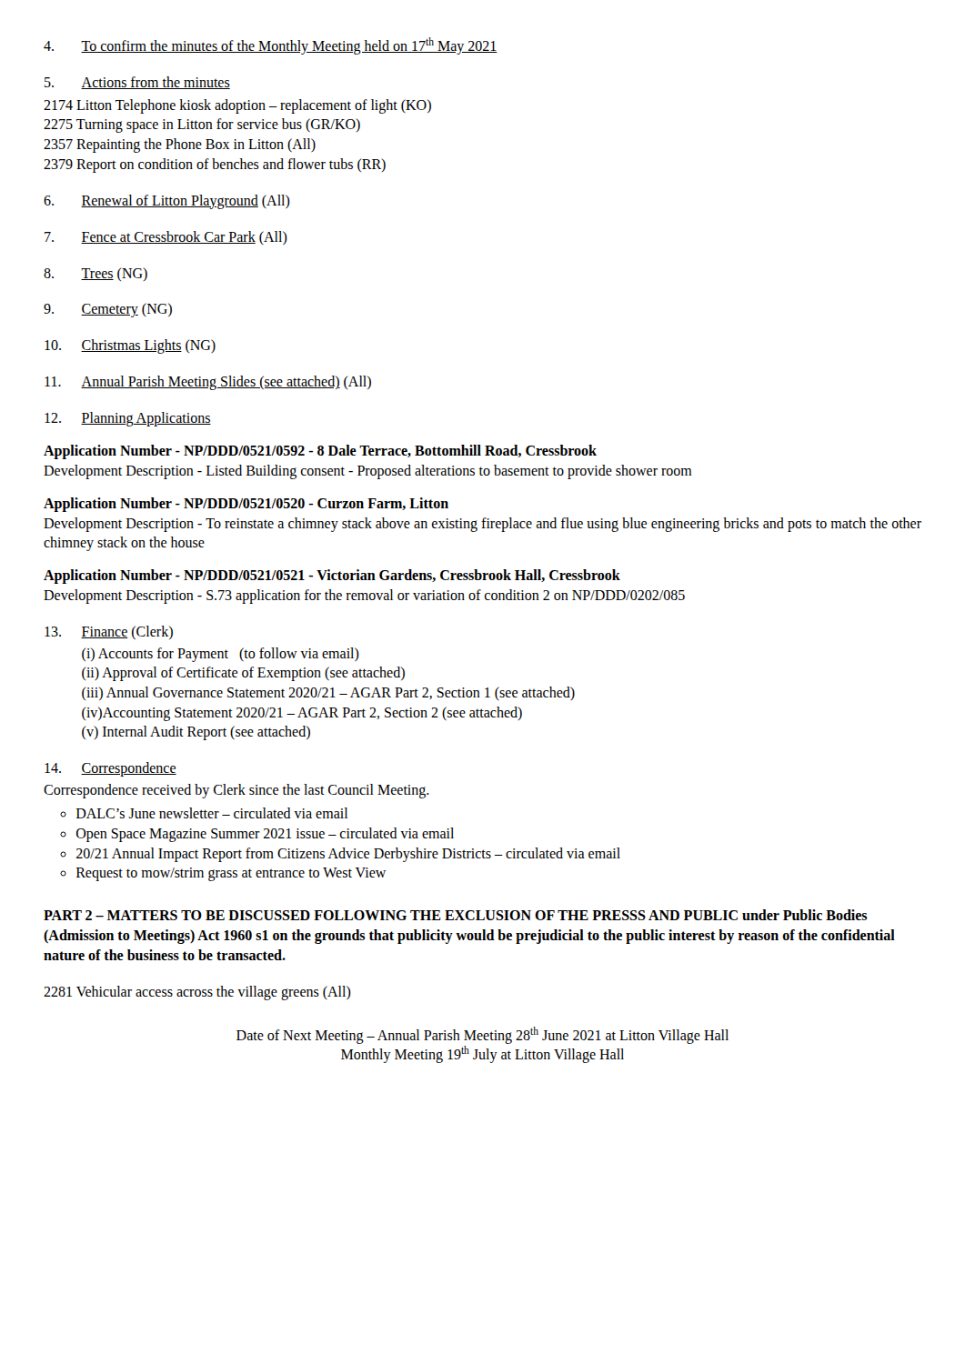4. To confirm the minutes of the Monthly Meeting held on 17th May 2021
5. Actions from the minutes
2174 Litton Telephone kiosk adoption – replacement of light (KO)
2275 Turning space in Litton for service bus (GR/KO)
2357 Repainting the Phone Box in Litton (All)
2379 Report on condition of benches and flower tubs (RR)
6. Renewal of Litton Playground (All)
7. Fence at Cressbrook Car Park (All)
8. Trees (NG)
9. Cemetery (NG)
10. Christmas Lights (NG)
11. Annual Parish Meeting Slides (see attached) (All)
12. Planning Applications
Application Number - NP/DDD/0521/0592 - 8 Dale Terrace, Bottomhill Road, Cressbrook
Development Description - Listed Building consent - Proposed alterations to basement to provide shower room
Application Number - NP/DDD/0521/0520 - Curzon Farm, Litton
Development Description - To reinstate a chimney stack above an existing fireplace and flue using blue engineering bricks and pots to match the other chimney stack on the house
Application Number - NP/DDD/0521/0521 - Victorian Gardens, Cressbrook Hall, Cressbrook
Development Description - S.73 application for the removal or variation of condition 2 on NP/DDD/0202/085
13. Finance (Clerk)
(i) Accounts for Payment (to follow via email)
(ii) Approval of Certificate of Exemption (see attached)
(iii) Annual Governance Statement 2020/21 – AGAR Part 2, Section 1 (see attached)
(iv)Accounting Statement 2020/21 – AGAR Part 2, Section 2 (see attached)
(v) Internal Audit Report (see attached)
14. Correspondence
Correspondence received by Clerk since the last Council Meeting.
DALC’s June newsletter – circulated via email
Open Space Magazine Summer 2021 issue – circulated via email
20/21 Annual Impact Report from Citizens Advice Derbyshire Districts – circulated via email
Request to mow/strim grass at entrance to West View
PART 2 – MATTERS TO BE DISCUSSED FOLLOWING THE EXCLUSION OF THE PRESSS AND PUBLIC under Public Bodies (Admission to Meetings) Act 1960 s1 on the grounds that publicity would be prejudicial to the public interest by reason of the confidential nature of the business to be transacted.
2281 Vehicular access across the village greens (All)
Date of Next Meeting – Annual Parish Meeting 28th June 2021 at Litton Village Hall
Monthly Meeting 19th July at Litton Village Hall